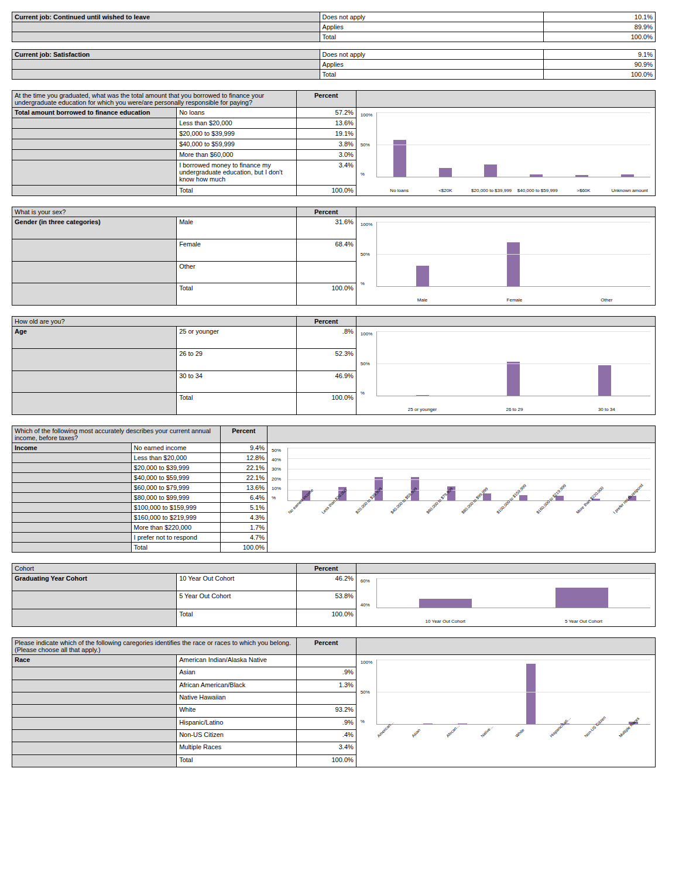| Current job: Continued until wished to leave | Does not apply | 10.1% |
| | Applies | 89.9% |
| | Total | 100.0% |
| Current job: Satisfaction | Does not apply | 9.1% |
| | Applies | 90.9% |
| | Total | 100.0% |
| At the time you graduated, what was the total amount that you borrowed to finance your undergraduate education for which you were/are personally responsible for paying? | Percent | |
| Total amount borrowed to finance education | No loans | 57.2% | 100% 50% % No loans <$20K $20,000 to $39,999 $40,000 to $59,999 >$60K Unknown amount |
| | Less than $20,000 | 13.6% |
| | $20,000 to $39,999 | 19.1% |
| | $40,000 to $59,999 | 3.8% |
| | More than $60,000 | 3.0% |
| | I borrowed money to finance my undergraduate education, but I don't know how much | 3.4% |
| | Total | 100.0% |
| What is your sex? | Percent | |
| Gender (in three categories) | Male | 31.6% | 100% 50% % Male Female Other |
| | Female | 68.4% |
| | Other | |
| | Total | 100.0% |
| How old are you? | Percent | |
| Age | 25 or younger | .8% | 100% 50% % 25 or younger 26 to 29 30 to 34 |
| | 26 to 29 | 52.3% |
| | 30 to 34 | 46.9% |
| | Total | 100.0% |
| Which of the following most accurately describes your current annual income, before taxes? | Percent | |
| Income | No earned income | 9.4% | 50% 40% 30% 20% 10% % No earned income Less than $20,000 $20,000 to $39,999 $40,000 to $59,999 $60,000 to $79,999 $80,000 to $99,999 $100,000 to $159,999 $160,000 to $219,999 More than $220,000 I prefer not to respond |
| | Less than $20,000 | 12.8% |
| | $20,000 to $39,999 | 22.1% |
| | $40,000 to $59,999 | 22.1% |
| | $60,000 to $79,999 | 13.6% |
| | $80,000 to $99,999 | 6.4% |
| | $100,000 to $159,999 | 5.1% |
| | $160,000 to $219,999 | 4.3% |
| | More than $220,000 | 1.7% |
| | I prefer not to respond | 4.7% |
| | Total | 100.0% |
| Cohort | Percent | |
| Graduating Year Cohort | 10 Year Out Cohort | 46.2% | 60% 40% 10 Year Out Cohort 5 Year Out Cohort |
| | 5 Year Out Cohort | 53.8% |
| | Total | 100.0% |
| Please indicate which of the following caregories identifies the race or races to which you belong. (Please choose all that apply.) | Percent | |
| Race | American Indian/Alaska Native | | 100% 50% % American… Asian African… Native… White Hispanic/Lati… Non-US Citizen Multiple Races |
| | Asian | .9% |
| | African American/Black | 1.3% |
| | Native Hawaiian | |
| | White | 93.2% |
| | Hispanic/Latino | .9% |
| | Non-US Citizen | .4% |
| | Multiple Races | 3.4% |
| | Total | 100.0% |